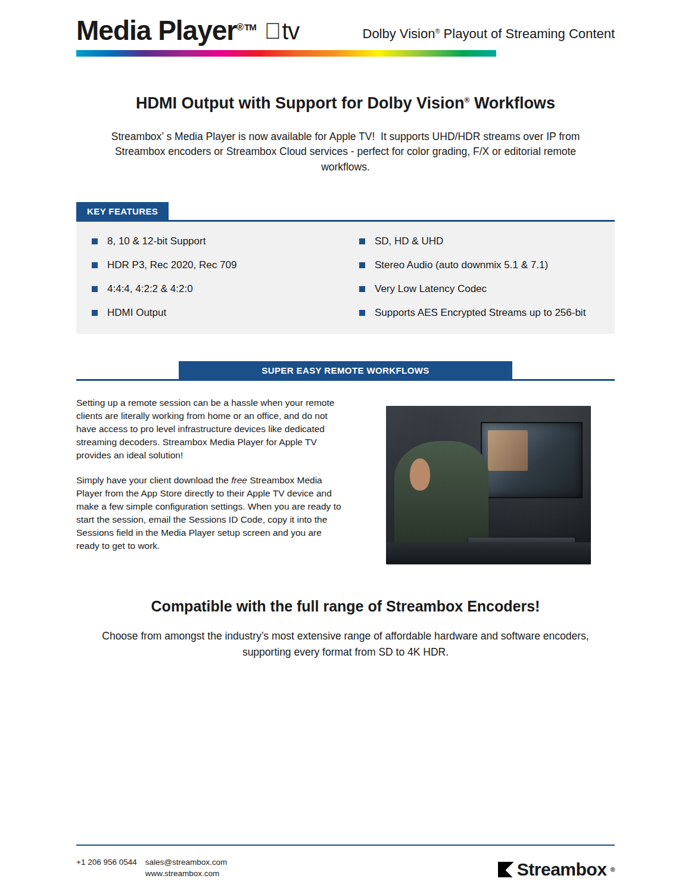Media Player®TM
tv
Dolby Vision® Playout of Streaming Content
HDMI Output with Support for Dolby Vision® Workflows
Streambox’ s Media Player is now available for Apple TV! It supports UHD/HDR streams over IP from Streambox encoders or Streambox Cloud services - perfect for color grading, F/X or editorial remote workflows.
KEY FEATURES
8, 10 & 12-bit Support
HDR P3, Rec 2020, Rec 709
4:4:4, 4:2:2 & 4:2:0
HDMI Output
SD, HD & UHD
Stereo Audio (auto downmix 5.1 & 7.1)
Very Low Latency Codec
Supports AES Encrypted Streams up to 256-bit
SUPER EASY REMOTE WORKFLOWS
Setting up a remote session can be a hassle when your remote clients are literally working from home or an office, and do not have access to pro level infrastructure devices like dedicated streaming decoders. Streambox Media Player for Apple TV provides an ideal solution!
Simply have your client download the free Streambox Media Player from the App Store directly to their Apple TV device and make a few simple configuration settings. When you are ready to start the session, email the Sessions ID Code, copy it into the Sessions field in the Media Player setup screen and you are ready to get to work.
Compatible with the full range of Streambox Encoders!
Choose from amongst the industry’s most extensive range of affordable hardware and software encoders, supporting every format from SD to 4K HDR.
+1 206 956 0544 sales@streambox.com
www.streambox.com
Streambox®